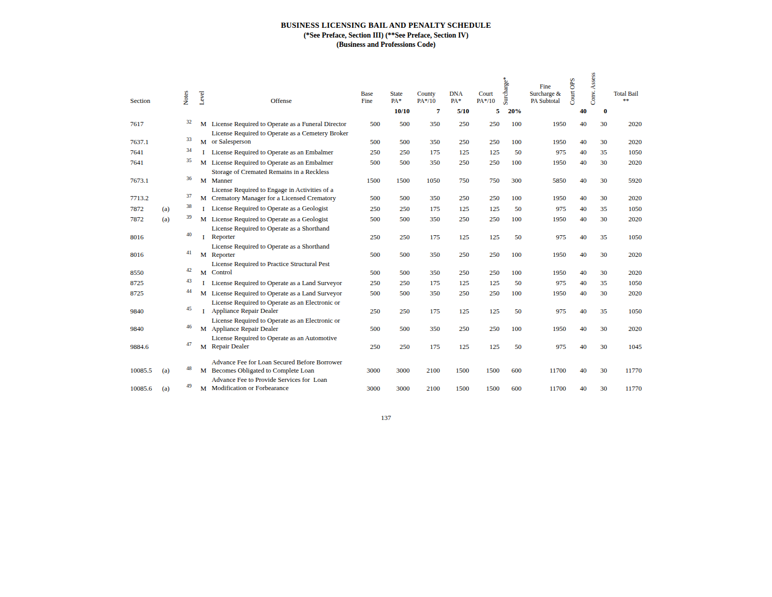BUSINESS LICENSING BAIL AND PENALTY SCHEDULE
(*See Preface, Section III) (**See Preface, Section IV)
(Business and Professions Code)
| Section | | Notes | Level | Offense | Base Fine | State PA* | County PA*/10 | DNA PA* | Court PA*/10 | Surcharge* | Fine Surcharge & PA Subtotal | Court OPS | Conv. Assess | Total Bail ** |
| --- | --- | --- | --- | --- | --- | --- | --- | --- | --- | --- | --- | --- | --- | --- |
| | | | | | | 10/10 | 7 | 5/10 | 5 | 20% | | 40 | 0 | |
| 7617 | | 32 | M | License Required to Operate as a Funeral Director | 500 | 500 | 350 | 250 | 250 | 100 | 1950 | 40 | 30 | 2020 |
| 7637.1 | | 33 | M | License Required to Operate as a Cemetery Broker or Salesperson | 500 | 500 | 350 | 250 | 250 | 100 | 1950 | 40 | 30 | 2020 |
| 7641 | | 34 | I | License Required to Operate as an Embalmer | 250 | 250 | 175 | 125 | 125 | 50 | 975 | 40 | 35 | 1050 |
| 7641 | | 35 | M | License Required to Operate as an Embalmer | 500 | 500 | 350 | 250 | 250 | 100 | 1950 | 40 | 30 | 2020 |
| 7673.1 | | 36 | M | Storage of Cremated Remains in a Reckless Manner | 1500 | 1500 | 1050 | 750 | 750 | 300 | 5850 | 40 | 30 | 5920 |
| 7713.2 | | 37 | M | License Required to Engage in Activities of a Crematory Manager for a Licensed Crematory | 500 | 500 | 350 | 250 | 250 | 100 | 1950 | 40 | 30 | 2020 |
| 7872 | (a) | 38 | I | License Required to Operate as a Geologist | 250 | 250 | 175 | 125 | 125 | 50 | 975 | 40 | 35 | 1050 |
| 7872 | (a) | 39 | M | License Required to Operate as a Geologist | 500 | 500 | 350 | 250 | 250 | 100 | 1950 | 40 | 30 | 2020 |
| 8016 | | 40 | I | License Required to Operate as a Shorthand Reporter | 250 | 250 | 175 | 125 | 125 | 50 | 975 | 40 | 35 | 1050 |
| 8016 | | 41 | M | License Required to Operate as a Shorthand Reporter | 500 | 500 | 350 | 250 | 250 | 100 | 1950 | 40 | 30 | 2020 |
| 8550 | | 42 | M | License Required to Practice Structural Pest Control | 500 | 500 | 350 | 250 | 250 | 100 | 1950 | 40 | 30 | 2020 |
| 8725 | | 43 | I | License Required to Operate as a Land Surveyor | 250 | 250 | 175 | 125 | 125 | 50 | 975 | 40 | 35 | 1050 |
| 8725 | | 44 | M | License Required to Operate as a Land Surveyor | 500 | 500 | 350 | 250 | 250 | 100 | 1950 | 40 | 30 | 2020 |
| 9840 | | 45 | I | License Required to Operate as an Electronic or Appliance Repair Dealer | 250 | 250 | 175 | 125 | 125 | 50 | 975 | 40 | 35 | 1050 |
| 9840 | | 46 | M | License Required to Operate as an Electronic or Appliance Repair Dealer | 500 | 500 | 350 | 250 | 250 | 100 | 1950 | 40 | 30 | 2020 |
| 9884.6 | | 47 | M | License Required to Operate as an Automotive Repair Dealer | 250 | 250 | 175 | 125 | 125 | 50 | 975 | 40 | 30 | 1045 |
| 10085.5 | (a) | 48 | M | Advance Fee for Loan Secured Before Borrower Becomes Obligated to Complete Loan | 3000 | 3000 | 2100 | 1500 | 1500 | 600 | 11700 | 40 | 30 | 11770 |
| 10085.6 | (a) | 49 | M | Advance Fee to Provide Services for Loan Modification or Forbearance | 3000 | 3000 | 2100 | 1500 | 1500 | 600 | 11700 | 40 | 30 | 11770 |
137